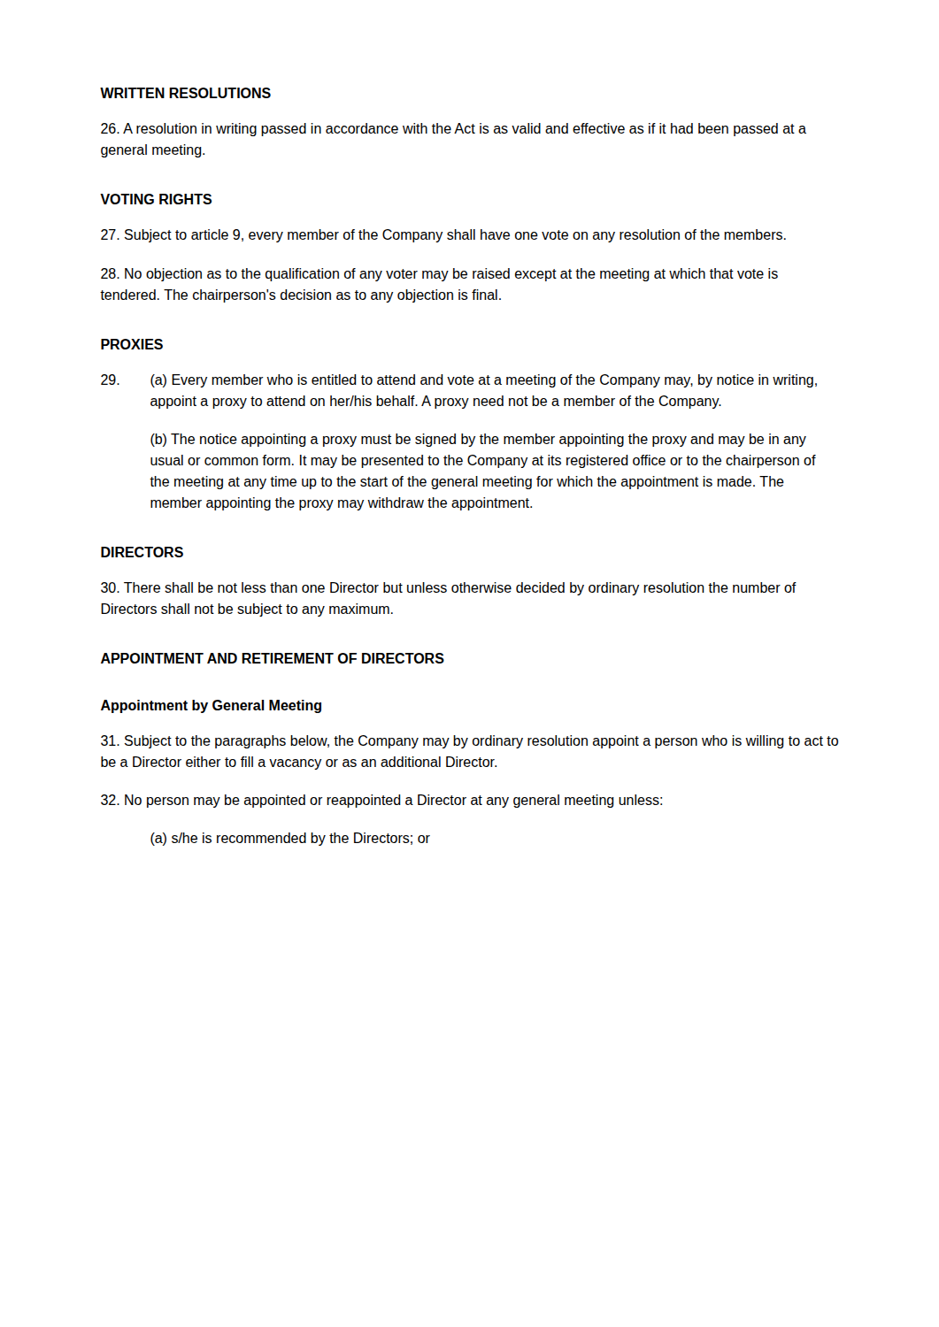Written Resolutions
26. A resolution in writing passed in accordance with the Act is as valid and effective as if it had been passed at a general meeting.
Voting Rights
27. Subject to article 9, every member of the Company shall have one vote on any resolution of the members.
28. No objection as to the qualification of any voter may be raised except at the meeting at which that vote is tendered. The chairperson's decision as to any objection is final.
Proxies
29.
(a) Every member who is entitled to attend and vote at a meeting of the Company may, by notice in writing, appoint a proxy to attend on her/his behalf. A proxy need not be a member of the Company.
(b) The notice appointing a proxy must be signed by the member appointing the proxy and may be in any usual or common form. It may be presented to the Company at its registered office or to the chairperson of the meeting at any time up to the start of the general meeting for which the appointment is made. The member appointing the proxy may withdraw the appointment.
Directors
30. There shall be not less than one Director but unless otherwise decided by ordinary resolution the number of Directors shall not be subject to any maximum.
Appointment and Retirement of Directors
Appointment by General Meeting
31. Subject to the paragraphs below, the Company may by ordinary resolution appoint a person who is willing to act to be a Director either to fill a vacancy or as an additional Director.
32. No person may be appointed or reappointed a Director at any general meeting unless:
(a) s/he is recommended by the Directors; or